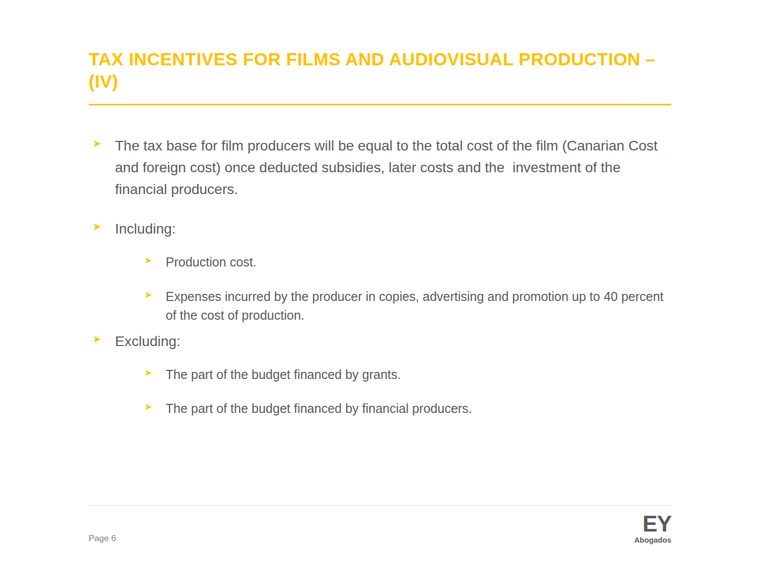Tax incentives for films and audiovisual production – (IV)
The tax base for film producers will be equal to the total cost of the film (Canarian Cost and foreign cost) once deducted subsidies, later costs and the investment of the financial producers.
Including:
Production cost.
Expenses incurred by the producer in copies, advertising and promotion up to 40 percent of the cost of production.
Excluding:
The part of the budget financed by grants.
The part of the budget financed by financial producers.
Page 6
EY
Abogados